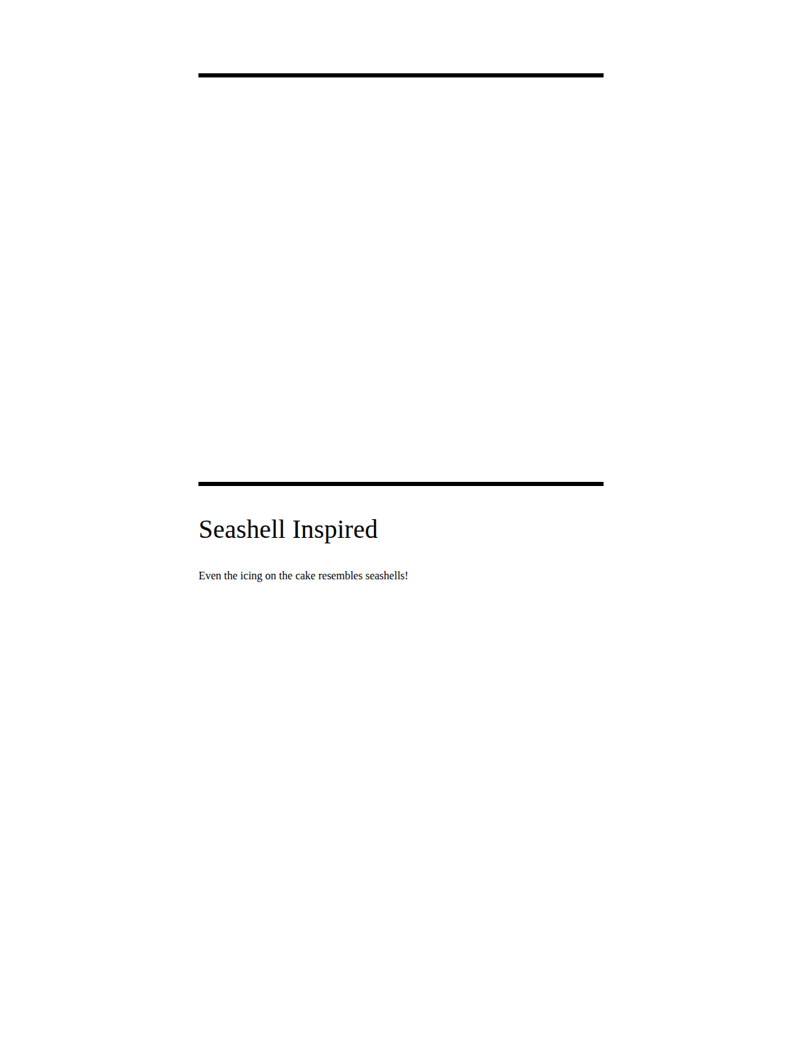Seashell Inspired
Even the icing on the cake resembles seashells!